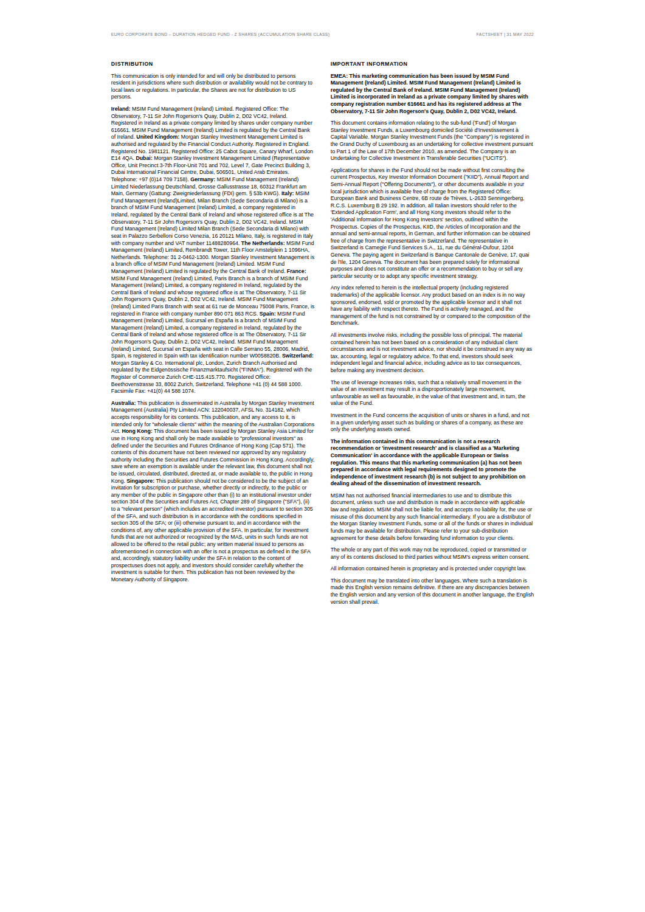Euro Corporate Bond – Duration Hedged Fund - Z Shares (Accumulation Share Class)
Factsheet | 31 May 2022
Distribution
This communication is only intended for and will only be distributed to persons resident in jurisdictions where such distribution or availability would not be contrary to local laws or regulations. In particular, the Shares are not for distribution to US persons.
Ireland: MSIM Fund Management (Ireland) Limited. Registered Office: The Observatory, 7-11 Sir John Rogerson's Quay, Dublin 2, D02 VC42, Ireland. Registered in Ireland as a private company limited by shares under company number 616661. MSIM Fund Management (Ireland) Limited is regulated by the Central Bank of Ireland. United Kingdom: Morgan Stanley Investment Management Limited is authorised and regulated by the Financial Conduct Authority. Registered in England. Registered No. 1981121. Registered Office: 25 Cabot Square, Canary Wharf, London E14 4QA. Dubai: Morgan Stanley Investment Management Limited (Representative Office, Unit Precinct 3-7th Floor-Unit 701 and 702, Level 7, Gate Precinct Building 3, Dubai International Financial Centre, Dubai, 506501, United Arab Emirates. Telephone: +97 (0)14 709 7158). Germany: MSIM Fund Management (Ireland) Limited Niederlassung Deutschland, Grosse Gallusstrasse 18, 60312 Frankfurt am Main, Germany (Gattung: Zweigniederlassung (FDI) gem. § 53b KWG). Italy: MSIM Fund Management (Ireland)Limited, Milan Branch (Sede Secondaria di Milano) is a branch of MSIM Fund Management (Ireland) Limited, a company registered in Ireland, regulated by the Central Bank of Ireland and whose registered office is at The Observatory, 7-11 Sir John Rogerson's Quay, Dublin 2, D02 VC42, Ireland. MSIM Fund Management (Ireland) Limited Milan Branch (Sede Secondaria di Milano) with seat in Palazzo Serbelloni Corso Venezia, 16 20121 Milano, Italy, is registered in Italy with company number and VAT number 11488280964. The Netherlands: MSIM Fund Management (Ireland) Limited, Rembrandt Tower, 11th Floor Amstelplein 1 1096HA, Netherlands. Telephone: 31 2-0462-1300. Morgan Stanley Investment Management is a branch office of MSIM Fund Management (Ireland) Limited. MSIM Fund Management (Ireland) Limited is regulated by the Central Bank of Ireland. France: MSIM Fund Management (Ireland) Limited, Paris Branch is a branch of MSIM Fund Management (Ireland) Limited, a company registered in Ireland, regulated by the Central Bank of Ireland and whose registered office is at The Observatory, 7-11 Sir John Rogerson's Quay, Dublin 2, D02 VC42, Ireland. MSIM Fund Management (Ireland) Limited Paris Branch with seat at 61 rue de Monceau 75008 Paris, France, is registered in France with company number 890 071 863 RCS. Spain: MSIM Fund Management (Ireland) Limited, Sucursal en España is a branch of MSIM Fund Management (Ireland) Limited, a company registered in Ireland, regulated by the Central Bank of Ireland and whose registered office is at The Observatory, 7-11 Sir John Rogerson's Quay, Dublin 2, D02 VC42, Ireland. MSIM Fund Management (Ireland) Limited, Sucursal en España with seat in Calle Serrano 55, 28006, Madrid, Spain, is registered in Spain with tax identification number W0058820B. Switzerland: Morgan Stanley & Co. International plc, London, Zurich Branch Authorised and regulated by the Eidgenössische Finanzmarktaufsicht ("FINMA"). Registered with the Register of Commerce Zurich CHE-115.415.770. Registered Office: Beethovenstrasse 33, 8002 Zurich, Switzerland, Telephone +41 (0) 44 588 1000. Facsimile Fax: +41(0) 44 588 1074.
Australia: This publication is disseminated in Australia by Morgan Stanley Investment Management (Australia) Pty Limited ACN: 122040037, AFSL No. 314182, which accepts responsibility for its contents. This publication, and any access to it, is intended only for "wholesale clients" within the meaning of the Australian Corporations Act. Hong Kong: This document has been issued by Morgan Stanley Asia Limited for use in Hong Kong and shall only be made available to "professional investors" as defined under the Securities and Futures Ordinance of Hong Kong (Cap 571). The contents of this document have not been reviewed nor approved by any regulatory authority including the Securities and Futures Commission in Hong Kong. Accordingly, save where an exemption is available under the relevant law, this document shall not be issued, circulated, distributed, directed at, or made available to, the public in Hong Kong. Singapore: This publication should not be considered to be the subject of an invitation for subscription or purchase, whether directly or indirectly, to the public or any member of the public in Singapore other than (i) to an institutional investor under section 304 of the Securities and Futures Act, Chapter 289 of Singapore ("SFA"), (ii) to a "relevant person" (which includes an accredited investor) pursuant to section 305 of the SFA, and such distribution is in accordance with the conditions specified in section 305 of the SFA; or (iii) otherwise pursuant to, and in accordance with the conditions of, any other applicable provision of the SFA. In particular, for investment funds that are not authorized or recognized by the MAS, units in such funds are not allowed to be offered to the retail public; any written material issued to persons as aforementioned in connection with an offer is not a prospectus as defined in the SFA and, accordingly, statutory liability under the SFA in relation to the content of prospectuses does not apply, and investors should consider carefully whether the investment is suitable for them. This publication has not been reviewed by the Monetary Authority of Singapore.
Important Information
EMEA: This marketing communication has been issued by MSIM Fund Management (Ireland) Limited. MSIM Fund Management (Ireland) Limited is regulated by the Central Bank of Ireland. MSIM Fund Management (Ireland) Limited is incorporated in Ireland as a private company limited by shares with company registration number 616661 and has its registered address at The Observatory, 7-11 Sir John Rogerson's Quay, Dublin 2, D02 VC42, Ireland.
This document contains information relating to the sub-fund ('Fund') of Morgan Stanley Investment Funds, a Luxembourg domiciled Société d'Investissement à Capital Variable. Morgan Stanley Investment Funds (the "Company") is registered in the Grand Duchy of Luxembourg as an undertaking for collective investment pursuant to Part 1 of the Law of 17th December 2010, as amended. The Company is an Undertaking for Collective Investment in Transferable Securities ("UCITS").
Applications for shares in the Fund should not be made without first consulting the current Prospectus, Key Investor Information Document ("KIID"), Annual Report and Semi-Annual Report ("Offering Documents"), or other documents available in your local jurisdiction which is available free of charge from the Registered Office: European Bank and Business Centre, 6B route de Trèves, L-2633 Senningerberg, R.C.S. Luxemburg B 29 192. In addition, all Italian investors should refer to the 'Extended Application Form', and all Hong Kong investors should refer to the 'Additional Information for Hong Kong Investors' section, outlined within the Prospectus. Copies of the Prospectus, KIID, the Articles of Incorporation and the annual and semi-annual reports, in German, and further information can be obtained free of charge from the representative in Switzerland. The representative in Switzerland is Carnegie Fund Services S.A., 11, rue du Général-Dufour, 1204 Geneva. The paying agent in Switzerland is Banque Cantonale de Genève, 17, quai de l'Ile, 1204 Geneva. The document has been prepared solely for informational purposes and does not constitute an offer or a recommendation to buy or sell any particular security or to adopt any specific investment strategy.
Any index referred to herein is the intellectual property (including registered trademarks) of the applicable licensor. Any product based on an index is in no way sponsored, endorsed, sold or promoted by the applicable licensor and it shall not have any liability with respect thereto. The Fund is actively managed, and the management of the fund is not constrained by or compared to the composition of the Benchmark.
All investments involve risks, including the possible loss of principal. The material contained herein has not been based on a consideration of any individual client circumstances and is not investment advice, nor should it be construed in any way as tax, accounting, legal or regulatory advice. To that end, investors should seek independent legal and financial advice, including advice as to tax consequences, before making any investment decision.
The use of leverage increases risks, such that a relatively small movement in the value of an investment may result in a disproportionately large movement, unfavourable as well as favourable, in the value of that investment and, in turn, the value of the Fund.
Investment in the Fund concerns the acquisition of units or shares in a fund, and not in a given underlying asset such as building or shares of a company, as these are only the underlying assets owned.
The information contained in this communication is not a research recommendation or 'investment research' and is classified as a 'Marketing Communication' in accordance with the applicable European or Swiss regulation. This means that this marketing communication (a) has not been prepared in accordance with legal requirements designed to promote the independence of investment research (b) is not subject to any prohibition on dealing ahead of the dissemination of investment research.
MSIM has not authorised financial intermediaries to use and to distribute this document, unless such use and distribution is made in accordance with applicable law and regulation. MSIM shall not be liable for, and accepts no liability for, the use or misuse of this document by any such financial intermediary. If you are a distributor of the Morgan Stanley Investment Funds, some or all of the funds or shares in individual funds may be available for distribution. Please refer to your sub-distribution agreement for these details before forwarding fund information to your clients.
The whole or any part of this work may not be reproduced, copied or transmitted or any of its contents disclosed to third parties without MSIM's express written consent.
All information contained herein is proprietary and is protected under copyright law.
This document may be translated into other languages. Where such a translation is made this English version remains definitive. If there are any discrepancies between the English version and any version of this document in another language, the English version shall prevail.